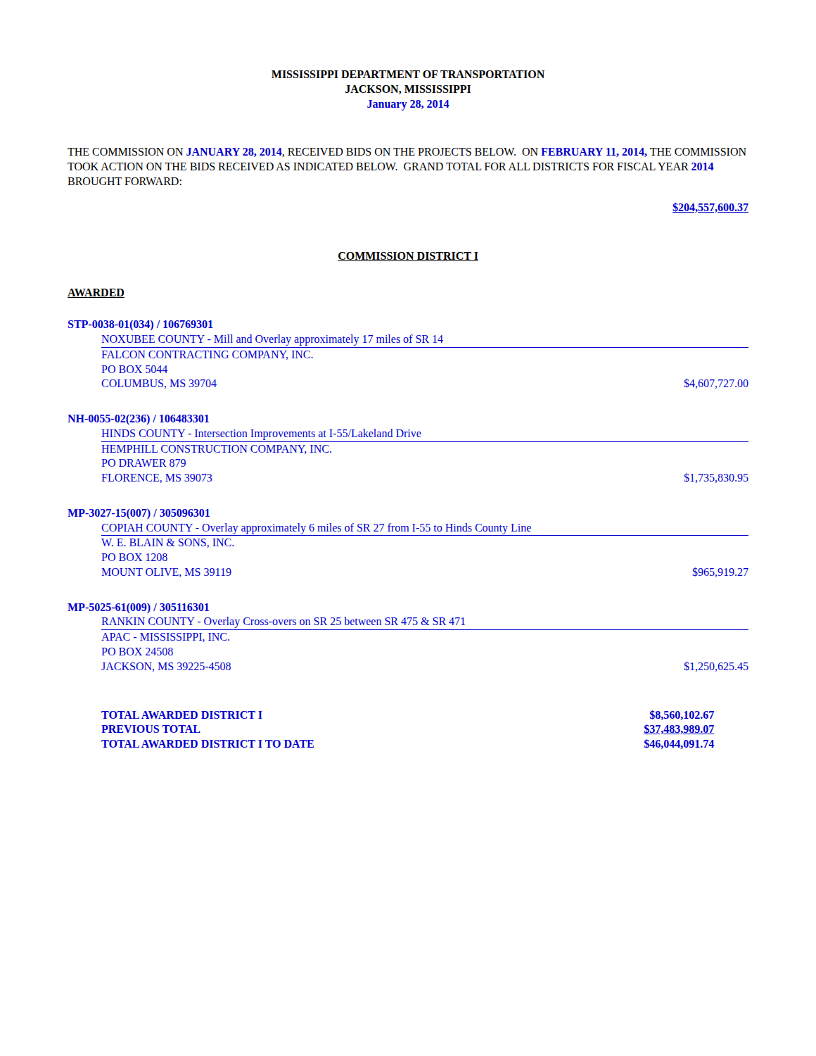MISSISSIPPI DEPARTMENT OF TRANSPORTATION
JACKSON, MISSISSIPPI
January 28, 2014
THE COMMISSION ON JANUARY 28, 2014, RECEIVED BIDS ON THE PROJECTS BELOW. ON FEBRUARY 11, 2014, THE COMMISSION TOOK ACTION ON THE BIDS RECEIVED AS INDICATED BELOW. GRAND TOTAL FOR ALL DISTRICTS FOR FISCAL YEAR 2014 BROUGHT FORWARD:
$204,557,600.37
COMMISSION DISTRICT I
AWARDED
STP-0038-01(034) / 106769301
NOXUBEE COUNTY - Mill and Overlay approximately 17 miles of SR 14
| FALCON CONTRACTING COMPANY, INC. | |
| PO BOX 5044 | |
| COLUMBUS, MS 39704 | $4,607,727.00 |
NH-0055-02(236) / 106483301
HINDS COUNTY - Intersection Improvements at I-55/Lakeland Drive
| HEMPHILL CONSTRUCTION COMPANY, INC. | |
| PO DRAWER 879 | |
| FLORENCE, MS 39073 | $1,735,830.95 |
MP-3027-15(007) / 305096301
COPIAH COUNTY - Overlay approximately 6 miles of SR 27 from I-55 to Hinds County Line
| W. E. BLAIN & SONS, INC. | |
| PO BOX 1208 | |
| MOUNT OLIVE, MS 39119 | $965,919.27 |
MP-5025-61(009) / 305116301
RANKIN COUNTY - Overlay Cross-overs on SR 25 between SR 475 & SR 471
| APAC - MISSISSIPPI, INC. | |
| PO BOX 24508 | |
| JACKSON, MS 39225-4508 | $1,250,625.45 |
| TOTAL AWARDED DISTRICT I | $8,560,102.67 |
| PREVIOUS TOTAL | $37,483,989.07 |
| TOTAL AWARDED DISTRICT I TO DATE | $46,044,091.74 |